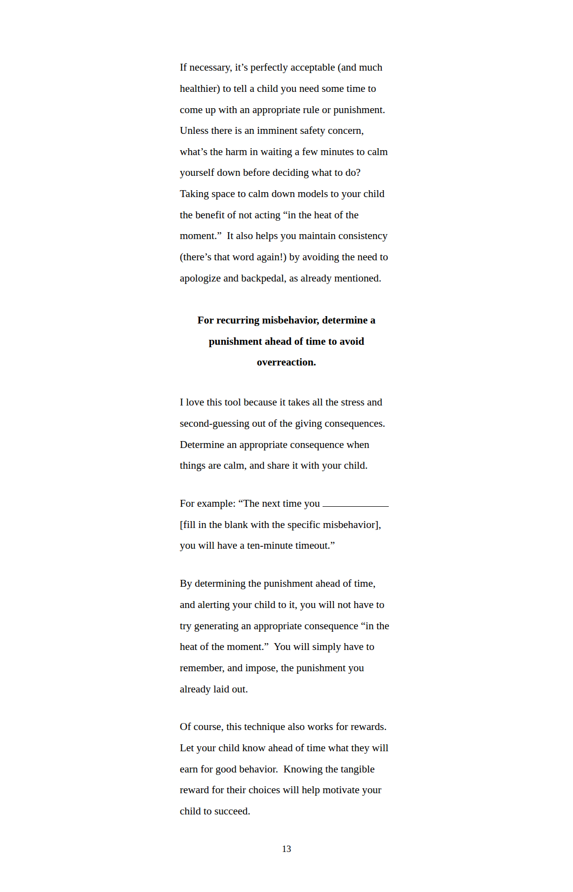If necessary, it’s perfectly acceptable (and much healthier) to tell a child you need some time to come up with an appropriate rule or punishment. Unless there is an imminent safety concern, what’s the harm in waiting a few minutes to calm yourself down before deciding what to do? Taking space to calm down models to your child the benefit of not acting “in the heat of the moment.” It also helps you maintain consistency (there’s that word again!) by avoiding the need to apologize and backpedal, as already mentioned.
For recurring misbehavior, determine a punishment ahead of time to avoid overreaction.
I love this tool because it takes all the stress and second-guessing out of the giving consequences. Determine an appropriate consequence when things are calm, and share it with your child.
For example: “The next time you [fill in the blank with the specific misbehavior], you will have a ten-minute timeout.”
By determining the punishment ahead of time, and alerting your child to it, you will not have to try generating an appropriate consequence “in the heat of the moment.” You will simply have to remember, and impose, the punishment you already laid out.
Of course, this technique also works for rewards. Let your child know ahead of time what they will earn for good behavior. Knowing the tangible reward for their choices will help motivate your child to succeed.
13